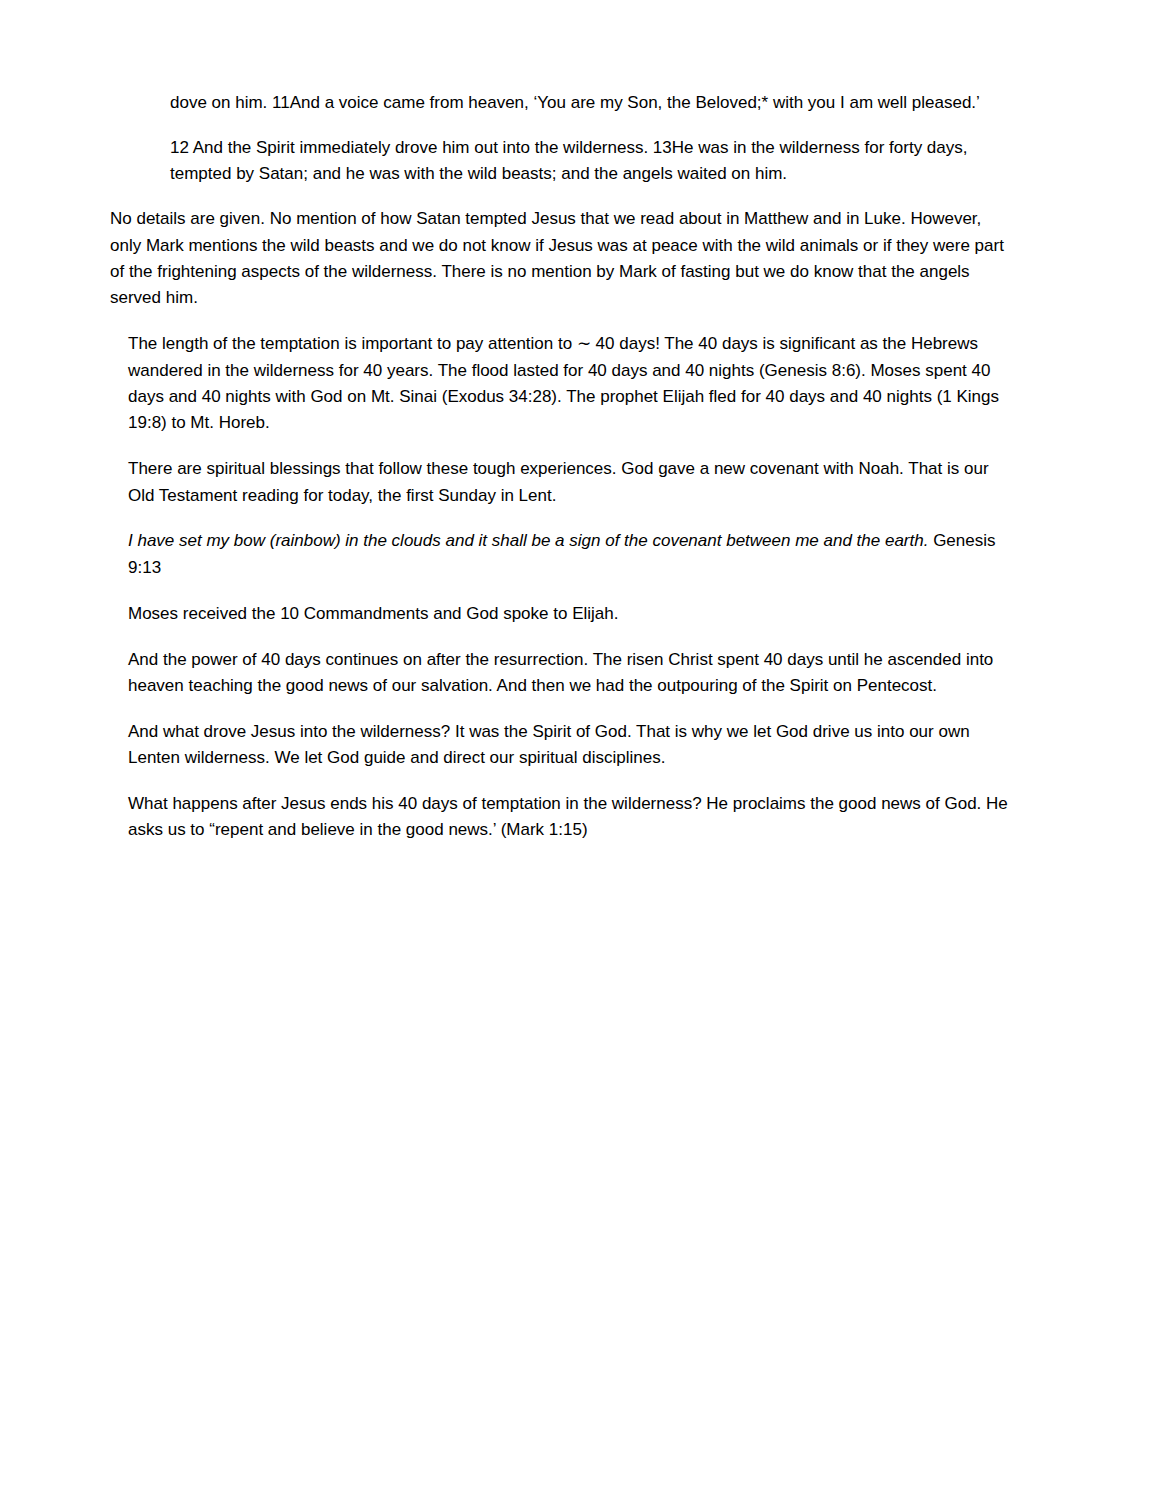dove on him. 11And a voice came from heaven, ‘You are my Son, the Beloved;* with you I am well pleased.’
12 And the Spirit immediately drove him out into the wilderness. 13He was in the wilderness for forty days, tempted by Satan; and he was with the wild beasts; and the angels waited on him.
No details are given. No mention of how Satan tempted Jesus that we read about in Matthew and in Luke. However, only Mark mentions the wild beasts and we do not know if Jesus was at peace with the wild animals or if they were part of the frightening aspects of the wilderness. There is no mention by Mark of fasting but we do know that the angels served him.
The length of the temptation is important to pay attention to ∼ 40 days! The 40 days is significant as the Hebrews wandered in the wilderness for 40 years. The flood lasted for 40 days and 40 nights (Genesis 8:6). Moses spent 40 days and 40 nights with God on Mt. Sinai (Exodus 34:28). The prophet Elijah fled for 40 days and 40 nights (1 Kings 19:8) to Mt. Horeb.
There are spiritual blessings that follow these tough experiences. God gave a new covenant with Noah. That is our Old Testament reading for today, the first Sunday in Lent.
I have set my bow (rainbow) in the clouds and it shall be a sign of the covenant between me and the earth. Genesis 9:13
Moses received the 10 Commandments and God spoke to Elijah.
And the power of 40 days continues on after the resurrection. The risen Christ spent 40 days until he ascended into heaven teaching the good news of our salvation. And then we had the outpouring of the Spirit on Pentecost.
And what drove Jesus into the wilderness? It was the Spirit of God. That is why we let God drive us into our own Lenten wilderness. We let God guide and direct our spiritual disciplines.
What happens after Jesus ends his 40 days of temptation in the wilderness? He proclaims the good news of God. He asks us to “repent and believe in the good news.’ (Mark 1:15)